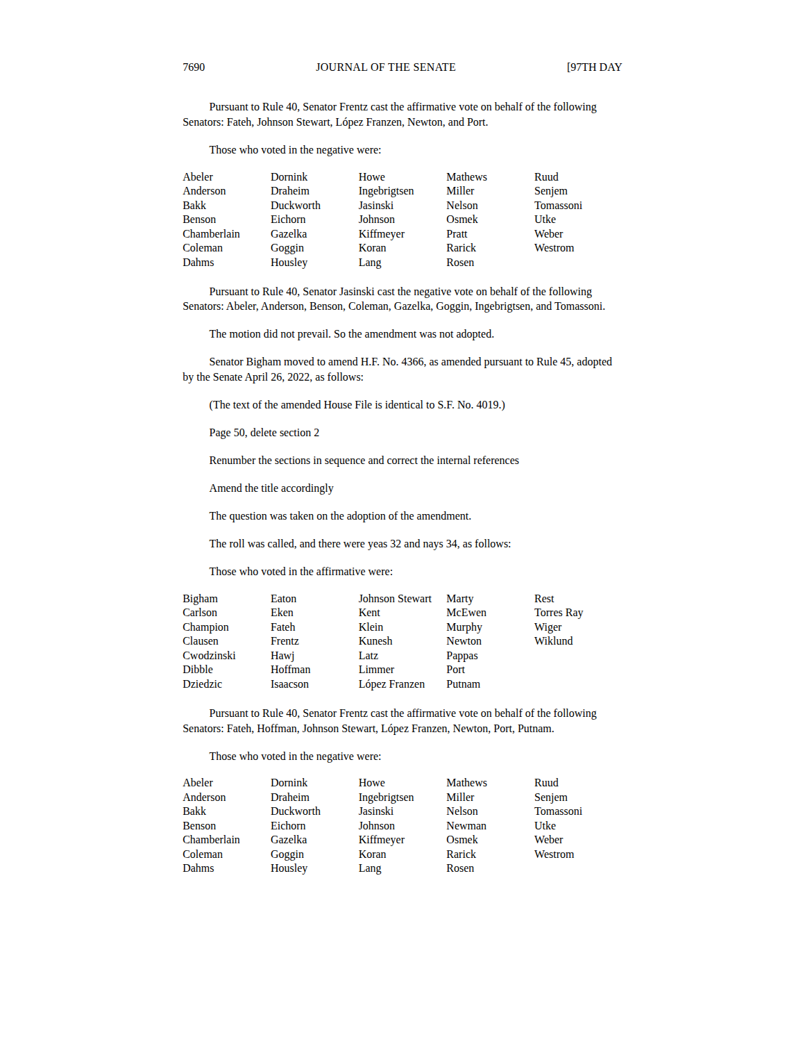7690
JOURNAL OF THE SENATE
[97TH DAY
Pursuant to Rule 40, Senator Frentz cast the affirmative vote on behalf of the following Senators: Fateh, Johnson Stewart, López Franzen, Newton, and Port.
Those who voted in the negative were:
| Abeler | Dornink | Howe | Mathews | Ruud |
| Anderson | Draheim | Ingebrigtsen | Miller | Senjem |
| Bakk | Duckworth | Jasinski | Nelson | Tomassoni |
| Benson | Eichorn | Johnson | Osmek | Utke |
| Chamberlain | Gazelka | Kiffmeyer | Pratt | Weber |
| Coleman | Goggin | Koran | Rarick | Westrom |
| Dahms | Housley | Lang | Rosen | |
Pursuant to Rule 40, Senator Jasinski cast the negative vote on behalf of the following Senators: Abeler, Anderson, Benson, Coleman, Gazelka, Goggin, Ingebrigtsen, and Tomassoni.
The motion did not prevail. So the amendment was not adopted.
Senator Bigham moved to amend H.F. No. 4366, as amended pursuant to Rule 45, adopted by the Senate April 26, 2022, as follows:
(The text of the amended House File is identical to S.F. No. 4019.)
Page 50, delete section 2
Renumber the sections in sequence and correct the internal references
Amend the title accordingly
The question was taken on the adoption of the amendment.
The roll was called, and there were yeas 32 and nays 34, as follows:
Those who voted in the affirmative were:
| Bigham | Eaton | Johnson Stewart | Marty | Rest |
| Carlson | Eken | Kent | McEwen | Torres Ray |
| Champion | Fateh | Klein | Murphy | Wiger |
| Clausen | Frentz | Kunesh | Newton | Wiklund |
| Cwodzinski | Hawj | Latz | Pappas | |
| Dibble | Hoffman | Limmer | Port | |
| Dziedzic | Isaacson | López Franzen | Putnam | |
Pursuant to Rule 40, Senator Frentz cast the affirmative vote on behalf of the following Senators: Fateh, Hoffman, Johnson Stewart, López Franzen, Newton, Port, Putnam.
Those who voted in the negative were:
| Abeler | Dornink | Howe | Mathews | Ruud |
| Anderson | Draheim | Ingebrigtsen | Miller | Senjem |
| Bakk | Duckworth | Jasinski | Nelson | Tomassoni |
| Benson | Eichorn | Johnson | Newman | Utke |
| Chamberlain | Gazelka | Kiffmeyer | Osmek | Weber |
| Coleman | Goggin | Koran | Rarick | Westrom |
| Dahms | Housley | Lang | Rosen | |